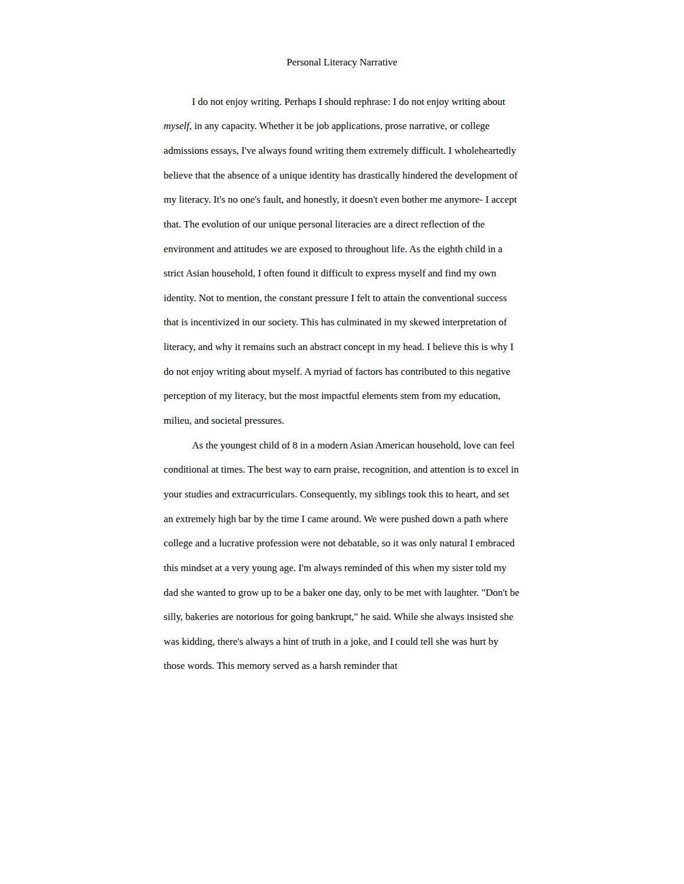Personal Literacy Narrative
I do not enjoy writing. Perhaps I should rephrase: I do not enjoy writing about myself, in any capacity. Whether it be job applications, prose narrative, or college admissions essays, I've always found writing them extremely difficult. I wholeheartedly believe that the absence of a unique identity has drastically hindered the development of my literacy. It's no one's fault, and honestly, it doesn't even bother me anymore- I accept that. The evolution of our unique personal literacies are a direct reflection of the environment and attitudes we are exposed to throughout life. As the eighth child in a strict Asian household, I often found it difficult to express myself and find my own identity. Not to mention, the constant pressure I felt to attain the conventional success that is incentivized in our society. This has culminated in my skewed interpretation of literacy, and why it remains such an abstract concept in my head. I believe this is why I do not enjoy writing about myself. A myriad of factors has contributed to this negative perception of my literacy, but the most impactful elements stem from my education, milieu, and societal pressures.
As the youngest child of 8 in a modern Asian American household, love can feel conditional at times. The best way to earn praise, recognition, and attention is to excel in your studies and extracurriculars. Consequently, my siblings took this to heart, and set an extremely high bar by the time I came around. We were pushed down a path where college and a lucrative profession were not debatable, so it was only natural I embraced this mindset at a very young age. I'm always reminded of this when my sister told my dad she wanted to grow up to be a baker one day, only to be met with laughter. "Don't be silly, bakeries are notorious for going bankrupt," he said. While she always insisted she was kidding, there's always a hint of truth in a joke, and I could tell she was hurt by those words. This memory served as a harsh reminder that